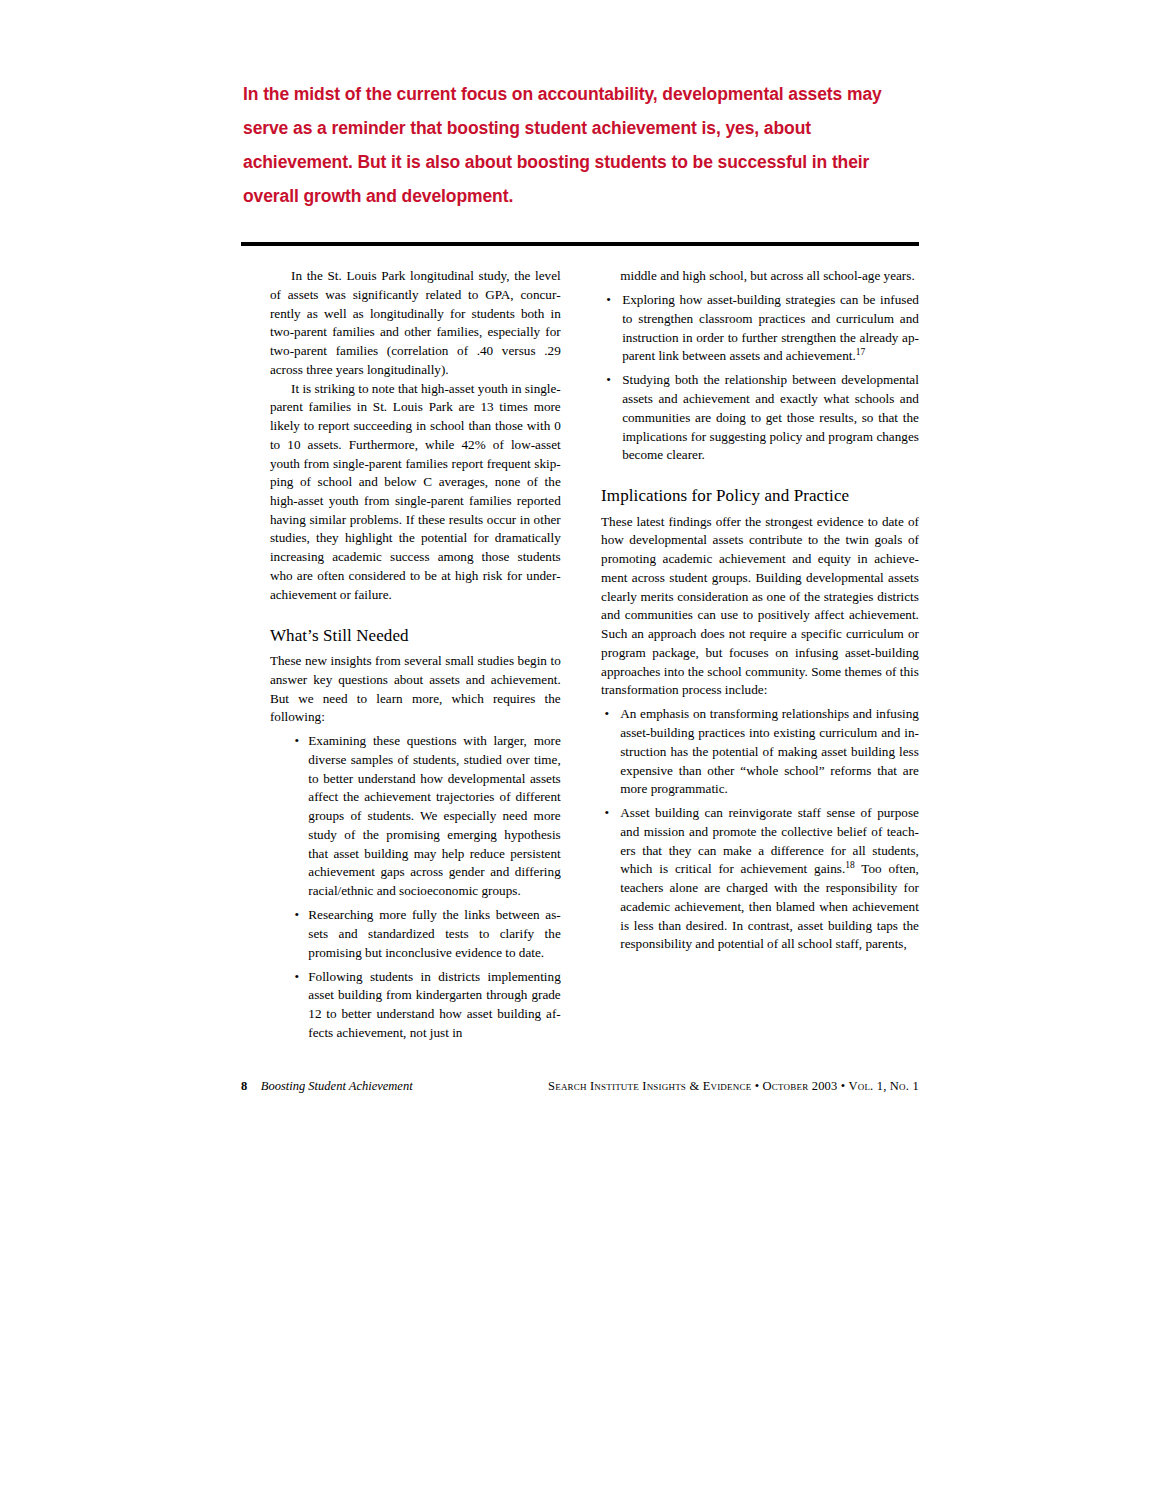In the midst of the current focus on accountability, developmental assets may serve as a reminder that boosting student achievement is, yes, about achievement. But it is also about boosting students to be successful in their overall growth and development.
In the St. Louis Park longitudinal study, the level of assets was significantly related to GPA, concurrently as well as longitudinally for students both in two-parent families and other families, especially for two-parent families (correlation of .40 versus .29 across three years longitudinally).
It is striking to note that high-asset youth in single-parent families in St. Louis Park are 13 times more likely to report succeeding in school than those with 0 to 10 assets. Furthermore, while 42% of low-asset youth from single-parent families report frequent skipping of school and below C averages, none of the high-asset youth from single-parent families reported having similar problems. If these results occur in other studies, they highlight the potential for dramatically increasing academic success among those students who are often considered to be at high risk for underachievement or failure.
What’s Still Needed
These new insights from several small studies begin to answer key questions about assets and achievement. But we need to learn more, which requires the following:
Examining these questions with larger, more diverse samples of students, studied over time, to better understand how developmental assets affect the achievement trajectories of different groups of students. We especially need more study of the promising emerging hypothesis that asset building may help reduce persistent achievement gaps across gender and differing racial/ethnic and socioeconomic groups.
Researching more fully the links between assets and standardized tests to clarify the promising but inconclusive evidence to date.
Following students in districts implementing asset building from kindergarten through grade 12 to better understand how asset building affects achievement, not just in
middle and high school, but across all school-age years.
Exploring how asset-building strategies can be infused to strengthen classroom practices and curriculum and instruction in order to further strengthen the already apparent link between assets and achievement.17
Studying both the relationship between developmental assets and achievement and exactly what schools and communities are doing to get those results, so that the implications for suggesting policy and program changes become clearer.
Implications for Policy and Practice
These latest findings offer the strongest evidence to date of how developmental assets contribute to the twin goals of promoting academic achievement and equity in achievement across student groups. Building developmental assets clearly merits consideration as one of the strategies districts and communities can use to positively affect achievement. Such an approach does not require a specific curriculum or program package, but focuses on infusing asset-building approaches into the school community. Some themes of this transformation process include:
An emphasis on transforming relationships and infusing asset-building practices into existing curriculum and instruction has the potential of making asset building less expensive than other “whole school” reforms that are more programmatic.
Asset building can reinvigorate staff sense of purpose and mission and promote the collective belief of teachers that they can make a difference for all students, which is critical for achievement gains.18 Too often, teachers alone are charged with the responsibility for academic achievement, then blamed when achievement is less than desired. In contrast, asset building taps the responsibility and potential of all school staff, parents,
8 Boosting Student Achievement
Search Institute Insights & Evidence • October 2003 • Vol. 1, No. 1